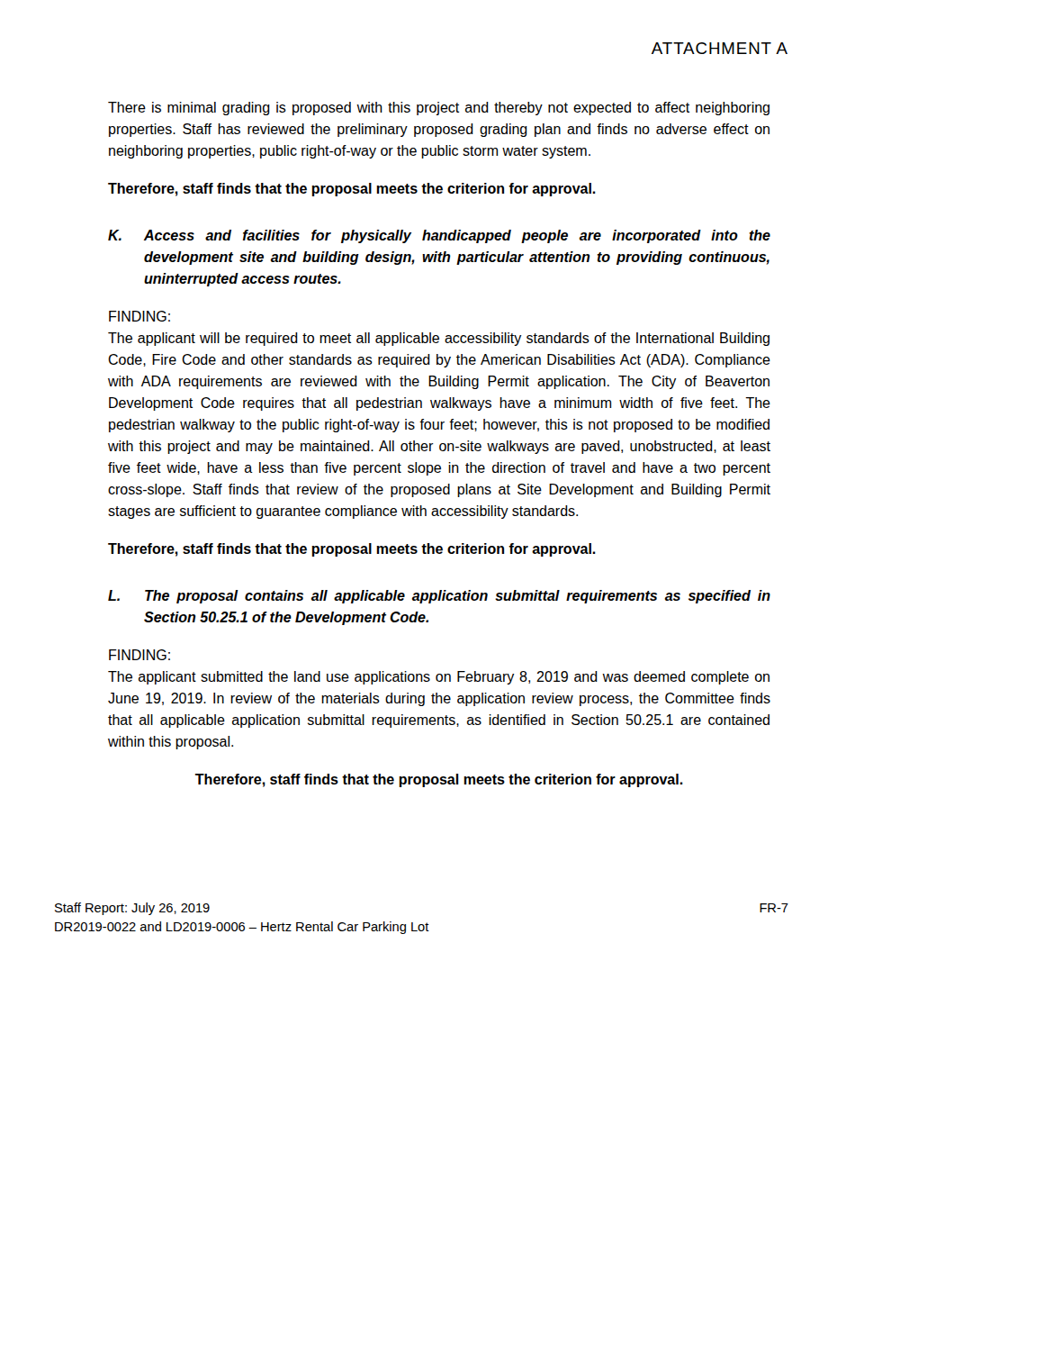ATTACHMENT A
There is minimal grading is proposed with this project and thereby not expected to affect neighboring properties. Staff has reviewed the preliminary proposed grading plan and finds no adverse effect on neighboring properties, public right-of-way or the public storm water system.
Therefore, staff finds that the proposal meets the criterion for approval.
K.
Access and facilities for physically handicapped people are incorporated into the development site and building design, with particular attention to providing continuous, uninterrupted access routes.
FINDING:
The applicant will be required to meet all applicable accessibility standards of the International Building Code, Fire Code and other standards as required by the American Disabilities Act (ADA). Compliance with ADA requirements are reviewed with the Building Permit application. The City of Beaverton Development Code requires that all pedestrian walkways have a minimum width of five feet. The pedestrian walkway to the public right-of-way is four feet; however, this is not proposed to be modified with this project and may be maintained. All other on-site walkways are paved, unobstructed, at least five feet wide, have a less than five percent slope in the direction of travel and have a two percent cross-slope. Staff finds that review of the proposed plans at Site Development and Building Permit stages are sufficient to guarantee compliance with accessibility standards.
Therefore, staff finds that the proposal meets the criterion for approval.
L.
The proposal contains all applicable application submittal requirements as specified in Section 50.25.1 of the Development Code.
FINDING:
The applicant submitted the land use applications on February 8, 2019 and was deemed complete on June 19, 2019. In review of the materials during the application review process, the Committee finds that all applicable application submittal requirements, as identified in Section 50.25.1 are contained within this proposal.
Therefore, staff finds that the proposal meets the criterion for approval.
Staff Report: July 26, 2019
DR2019-0022 and LD2019-0006 – Hertz Rental Car Parking Lot
FR-7